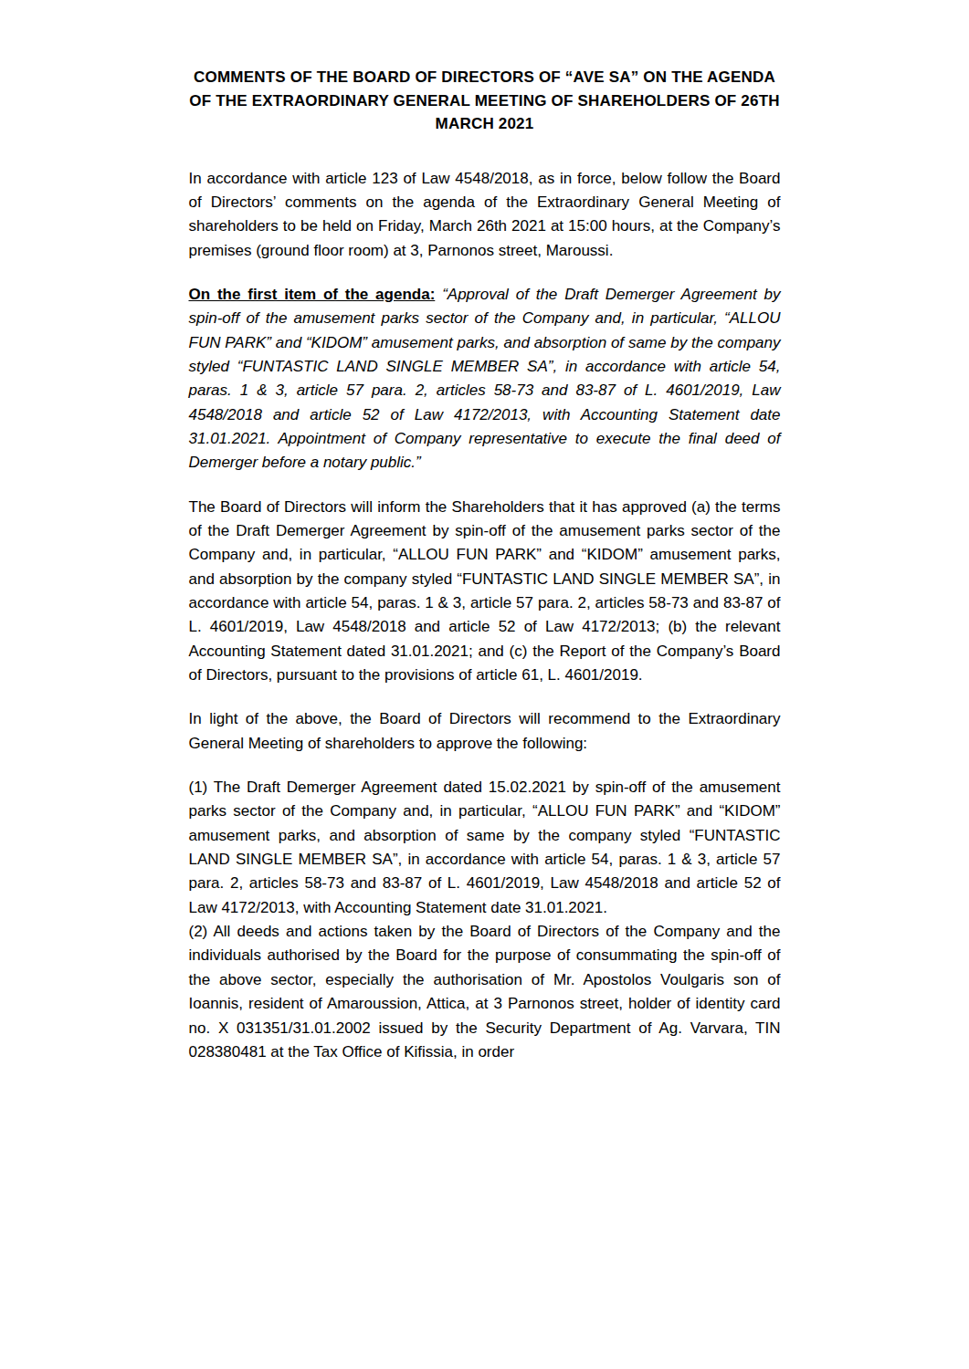COMMENTS OF THE BOARD OF DIRECTORS OF “AVE SA” ON THE AGENDA OF THE EXTRAORDINARY GENERAL MEETING OF SHAREHOLDERS OF 26TH MARCH 2021
In accordance with article 123 of Law 4548/2018, as in force, below follow the Board of Directors’ comments on the agenda of the Extraordinary General Meeting of shareholders to be held on Friday, March 26th 2021 at 15:00 hours, at the Company’s premises (ground floor room) at 3, Parnonos street, Maroussi.
On the first item of the agenda: “Approval of the Draft Demerger Agreement by spin-off of the amusement parks sector of the Company and, in particular, “ALLOU FUN PARK” and “KIDOM” amusement parks, and absorption of same by the company styled “FUNTASTIC LAND SINGLE MEMBER SA”, in accordance with article 54, paras. 1 & 3, article 57 para. 2, articles 58-73 and 83-87 of L. 4601/2019, Law 4548/2018 and article 52 of Law 4172/2013, with Accounting Statement date 31.01.2021. Appointment of Company representative to execute the final deed of Demerger before a notary public.”
The Board of Directors will inform the Shareholders that it has approved (a) the terms of the Draft Demerger Agreement by spin-off of the amusement parks sector of the Company and, in particular, “ALLOU FUN PARK” and “KIDOM” amusement parks, and absorption by the company styled “FUNTASTIC LAND SINGLE MEMBER SA”, in accordance with article 54, paras. 1 & 3, article 57 para. 2, articles 58-73 and 83-87 of L. 4601/2019, Law 4548/2018 and article 52 of Law 4172/2013; (b) the relevant Accounting Statement dated 31.01.2021; and (c) the Report of the Company’s Board of Directors, pursuant to the provisions of article 61, L. 4601/2019.
In light of the above, the Board of Directors will recommend to the Extraordinary General Meeting of shareholders to approve the following:
(1) The Draft Demerger Agreement dated 15.02.2021 by spin-off of the amusement parks sector of the Company and, in particular, “ALLOU FUN PARK” and “KIDOM” amusement parks, and absorption of same by the company styled “FUNTASTIC LAND SINGLE MEMBER SA”, in accordance with article 54, paras. 1 & 3, article 57 para. 2, articles 58-73 and 83-87 of L. 4601/2019, Law 4548/2018 and article 52 of Law 4172/2013, with Accounting Statement date 31.01.2021.
(2) All deeds and actions taken by the Board of Directors of the Company and the individuals authorised by the Board for the purpose of consummating the spin-off of the above sector, especially the authorisation of Mr. Apostolos Voulgaris son of Ioannis, resident of Amaroussion, Attica, at 3 Parnonos street, holder of identity card no. X 031351/31.01.2002 issued by the Security Department of Ag. Varvara, TIN 028380481 at the Tax Office of Kifissia, in order